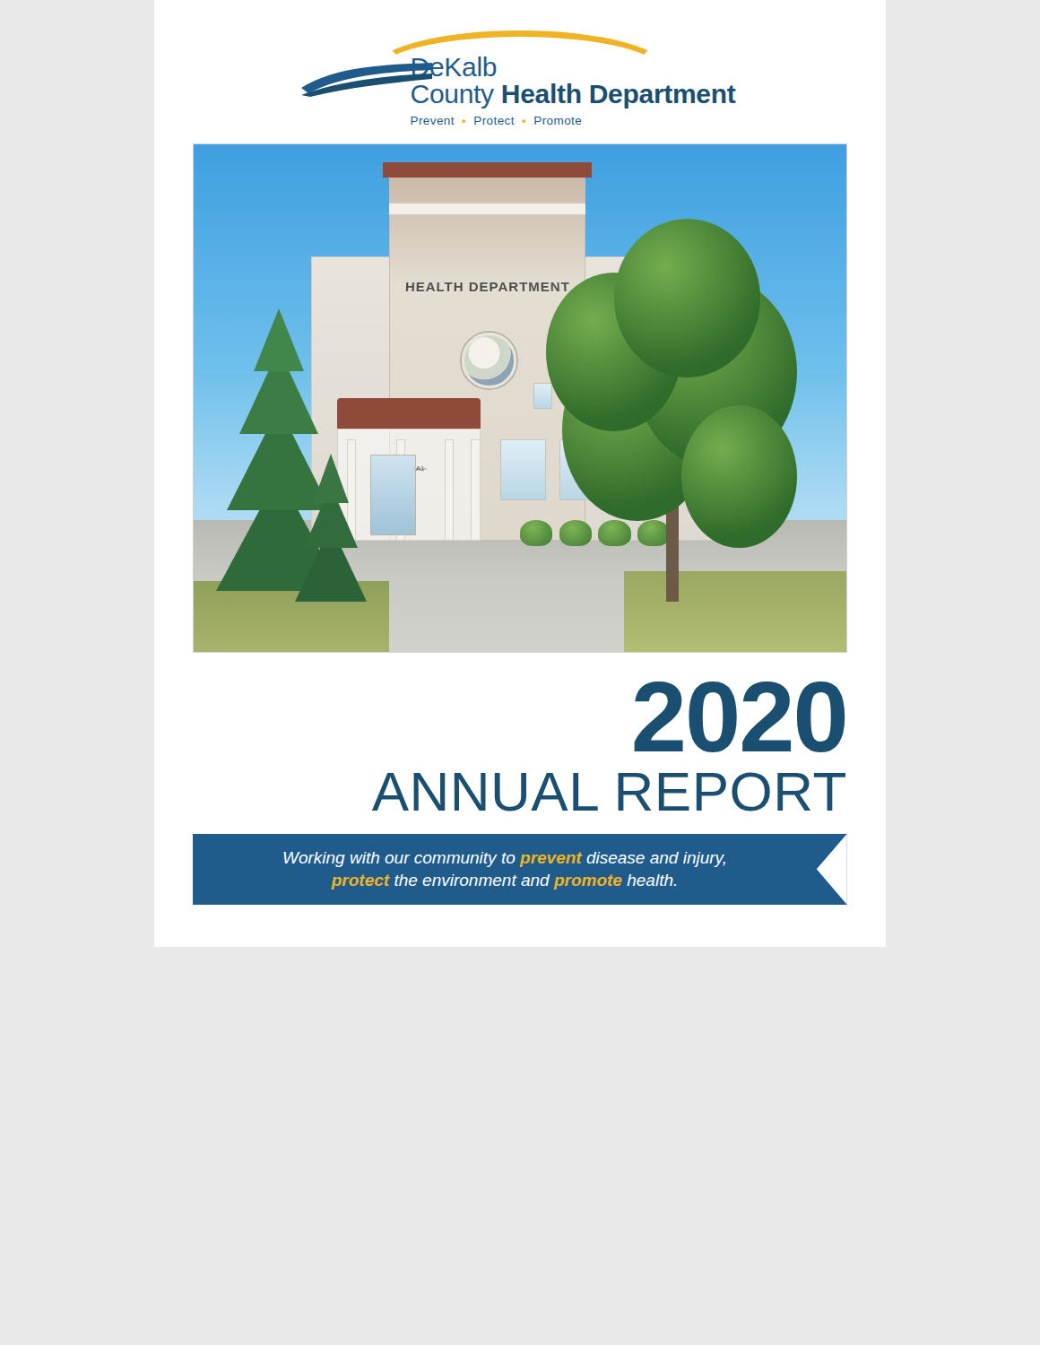DeKalb
County Health Department
Prevent • Protect • Promote
HEALTH DEPARTMENT
A1
2020
ANNUAL REPORT
Working with our community to prevent disease and injury,
protect the environment and promote health.